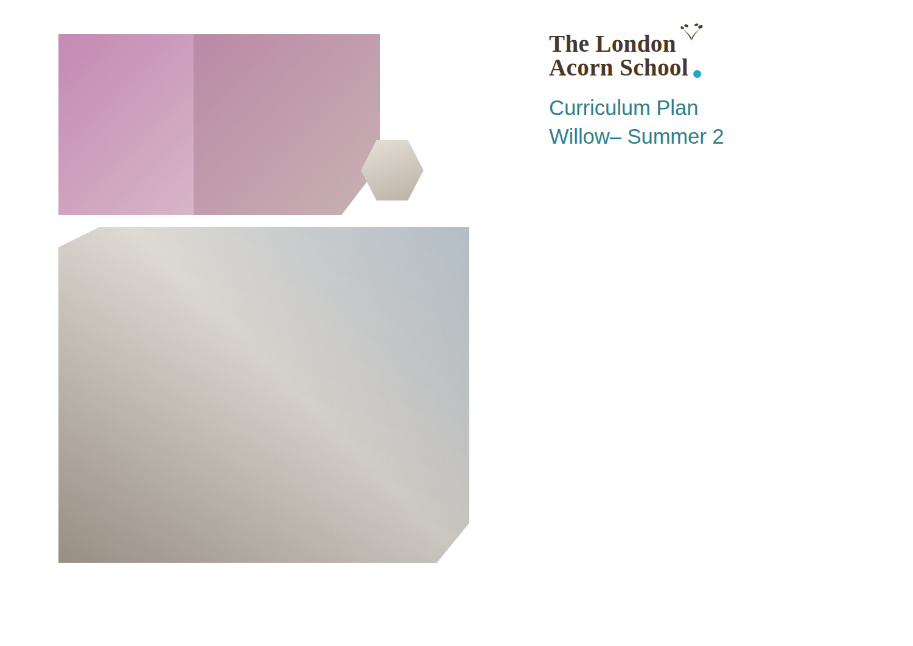The London Acorn School
Curriculum Plan Willow– Summer 2